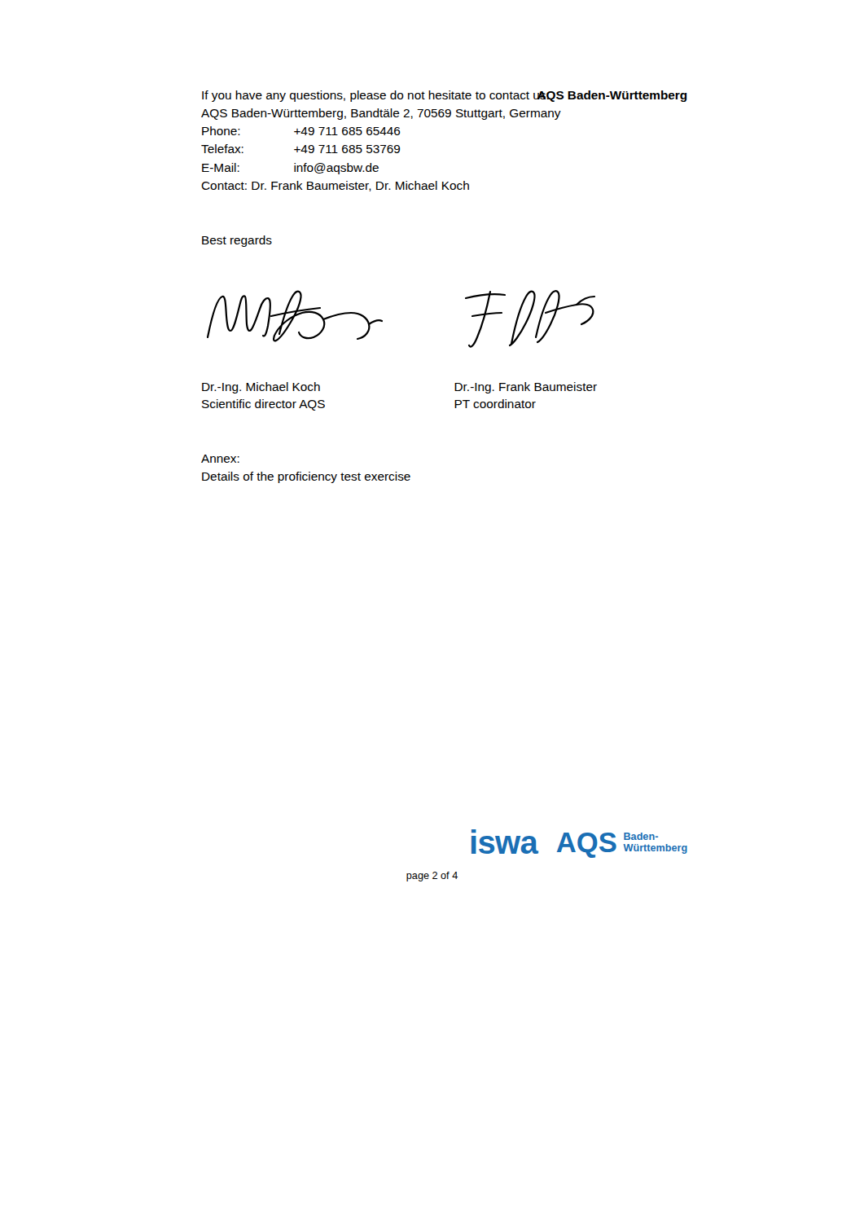AQS Baden-Württemberg
If you have any questions, please do not hesitate to contact us:
AQS Baden-Württemberg, Bandtäle 2, 70569 Stuttgart, Germany
| Phone: | +49 711 685 65446 |
| Telefax: | +49 711 685 53769 |
| E-Mail: | info@aqsbw.de |
Contact: Dr. Frank Baumeister, Dr. Michael Koch
Best regards
| Dr.-Ing. Michael Koch Scientific director AQS | Dr.-Ing. Frank Baumeister PT coordinator |
Annex:
Details of the proficiency test exercise
iswa
AQS Baden-
Württemberg
page 2 of 4